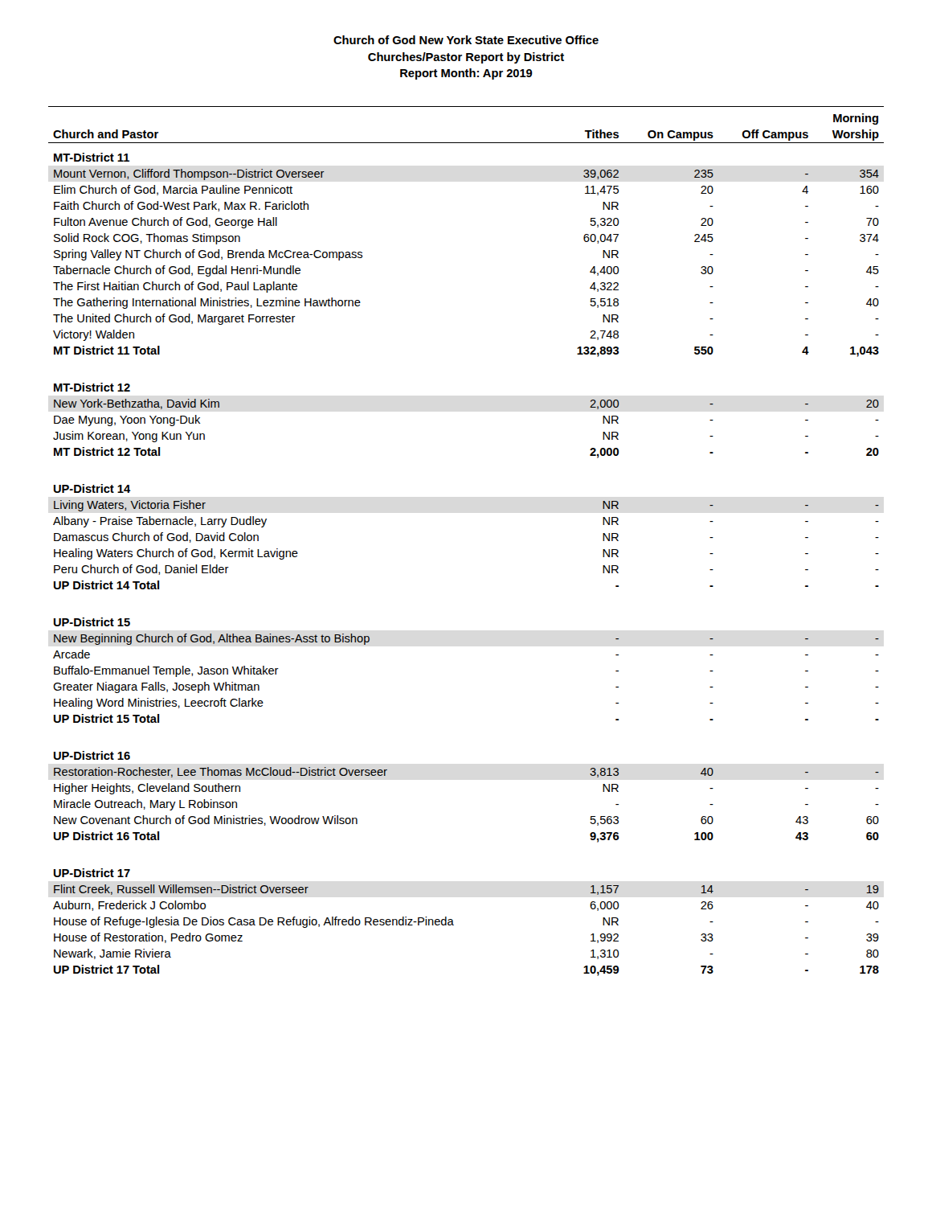Church of God New York State Executive Office
Churches/Pastor Report by District
Report Month: Apr 2019
| | | | | Morning |
| --- | --- | --- | --- | --- |
| Church and Pastor | Tithes | On Campus | Off Campus | Worship |
| MT-District 11 |
| Mount Vernon, Clifford Thompson--District Overseer | 39,062 | 235 | - | 354 |
| Elim Church of God, Marcia Pauline Pennicott | 11,475 | 20 | 4 | 160 |
| Faith Church of God-West Park, Max R. Faricloth | NR | - | - | - |
| Fulton Avenue Church of God, George Hall | 5,320 | 20 | - | 70 |
| Solid Rock COG, Thomas Stimpson | 60,047 | 245 | - | 374 |
| Spring Valley NT Church of God, Brenda McCrea-Compass | NR | - | - | - |
| Tabernacle Church of God, Egdal Henri-Mundle | 4,400 | 30 | - | 45 |
| The First Haitian Church of God, Paul Laplante | 4,322 | - | - | - |
| The Gathering International Ministries, Lezmine Hawthorne | 5,518 | - | - | 40 |
| The United Church of God, Margaret Forrester | NR | - | - | - |
| Victory! Walden | 2,748 | - | - | - |
| MT District 11 Total | 132,893 | 550 | 4 | 1,043 |
| MT-District 12 |
| New York-Bethzatha, David Kim | 2,000 | - | - | 20 |
| Dae Myung, Yoon Yong-Duk | NR | - | - | - |
| Jusim Korean, Yong Kun Yun | NR | - | - | - |
| MT District 12 Total | 2,000 | - | - | 20 |
| UP-District 14 |
| Living Waters, Victoria Fisher | NR | - | - | - |
| Albany - Praise Tabernacle, Larry Dudley | NR | - | - | - |
| Damascus Church of God, David Colon | NR | - | - | - |
| Healing Waters Church of God, Kermit Lavigne | NR | - | - | - |
| Peru Church of God, Daniel Elder | NR | - | - | - |
| UP District 14 Total | - | - | - | - |
| UP-District 15 |
| New Beginning Church of God, Althea Baines-Asst to Bishop | - | - | - | - |
| Arcade | - | - | - | - |
| Buffalo-Emmanuel Temple, Jason Whitaker | - | - | - | - |
| Greater Niagara Falls, Joseph Whitman | - | - | - | - |
| Healing Word Ministries, Leecroft Clarke | - | - | - | - |
| UP District 15 Total | - | - | - | - |
| UP-District 16 |
| Restoration-Rochester, Lee Thomas McCloud--District Overseer | 3,813 | 40 | - | - |
| Higher Heights, Cleveland Southern | NR | - | - | - |
| Miracle Outreach, Mary L Robinson | - | - | - | - |
| New Covenant Church of God Ministries, Woodrow Wilson | 5,563 | 60 | 43 | 60 |
| UP District 16 Total | 9,376 | 100 | 43 | 60 |
| UP-District 17 |
| Flint Creek, Russell Willemsen--District Overseer | 1,157 | 14 | - | 19 |
| Auburn, Frederick J Colombo | 6,000 | 26 | - | 40 |
| House of Refuge-Iglesia De Dios Casa De Refugio, Alfredo Resendiz-Pineda | NR | - | - | - |
| House of Restoration, Pedro Gomez | 1,992 | 33 | - | 39 |
| Newark, Jamie Riviera | 1,310 | - | - | 80 |
| UP District 17 Total | 10,459 | 73 | - | 178 |